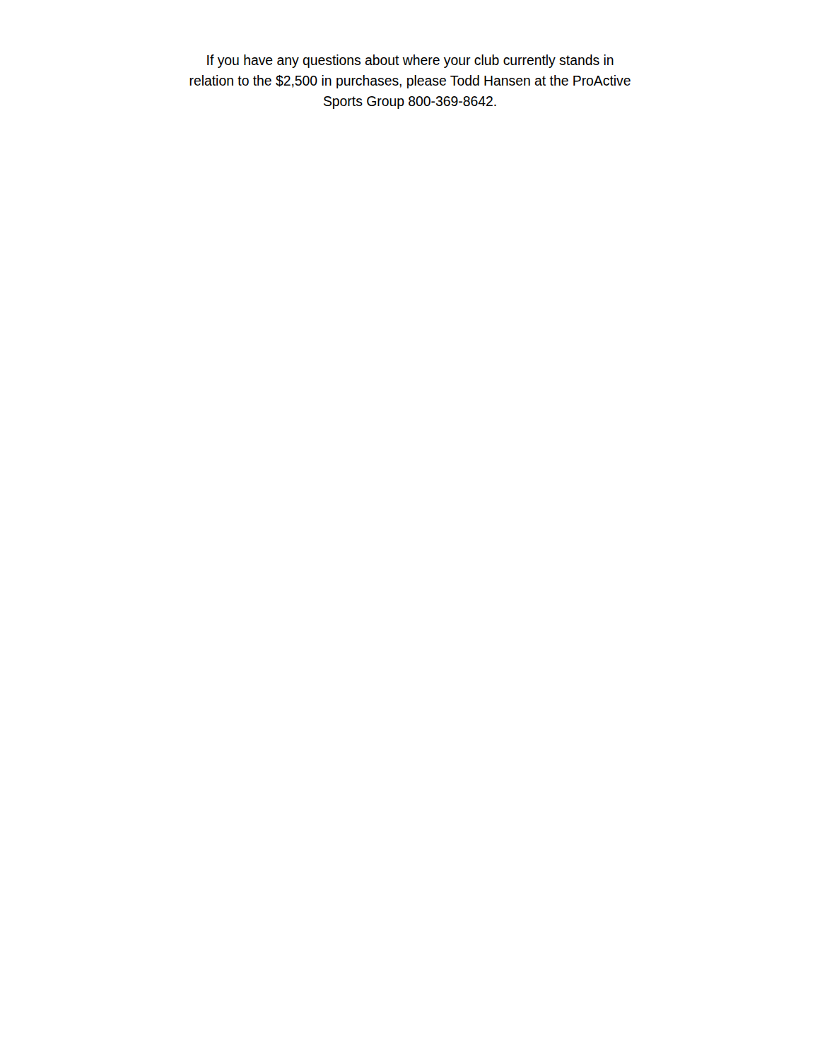If you have any questions about where your club currently stands in relation to the $2,500 in purchases, please Todd Hansen at the ProActive Sports Group 800-369-8642.